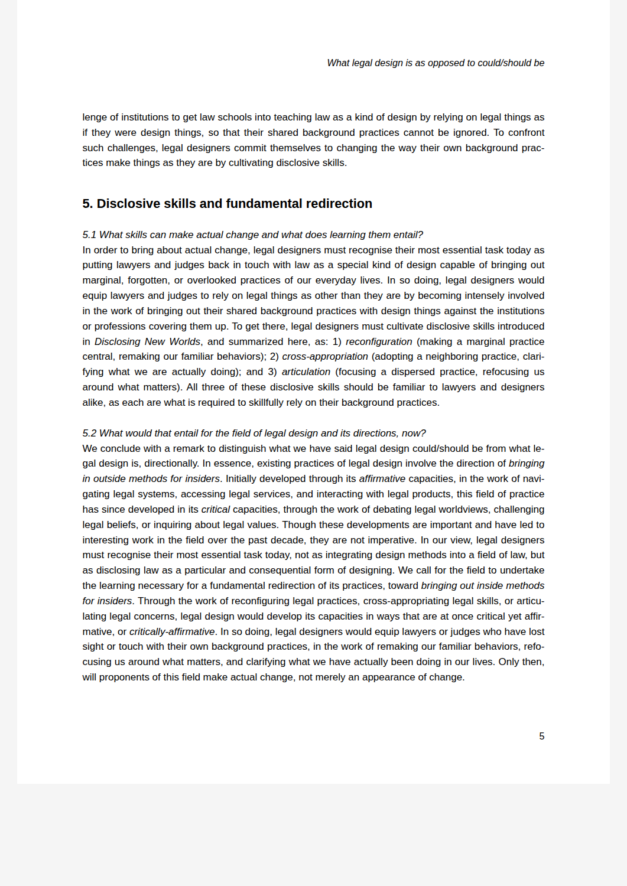What legal design is as opposed to could/should be
lenge of institutions to get law schools into teaching law as a kind of design by relying on legal things as if they were design things, so that their shared background practices cannot be ignored. To confront such challenges, legal designers commit themselves to changing the way their own background practices make things as they are by cultivating disclosive skills.
5. Disclosive skills and fundamental redirection
5.1 What skills can make actual change and what does learning them entail?
In order to bring about actual change, legal designers must recognise their most essential task today as putting lawyers and judges back in touch with law as a special kind of design capable of bringing out marginal, forgotten, or overlooked practices of our everyday lives. In so doing, legal designers would equip lawyers and judges to rely on legal things as other than they are by becoming intensely involved in the work of bringing out their shared background practices with design things against the institutions or professions covering them up. To get there, legal designers must cultivate disclosive skills introduced in Disclosing New Worlds, and summarized here, as: 1) reconfiguration (making a marginal practice central, remaking our familiar behaviors); 2) cross-appropriation (adopting a neighboring practice, clarifying what we are actually doing); and 3) articulation (focusing a dispersed practice, refocusing us around what matters). All three of these disclosive skills should be familiar to lawyers and designers alike, as each are what is required to skillfully rely on their background practices.
5.2 What would that entail for the field of legal design and its directions, now?
We conclude with a remark to distinguish what we have said legal design could/should be from what legal design is, directionally. In essence, existing practices of legal design involve the direction of bringing in outside methods for insiders. Initially developed through its affirmative capacities, in the work of navigating legal systems, accessing legal services, and interacting with legal products, this field of practice has since developed in its critical capacities, through the work of debating legal worldviews, challenging legal beliefs, or inquiring about legal values. Though these developments are important and have led to interesting work in the field over the past decade, they are not imperative. In our view, legal designers must recognise their most essential task today, not as integrating design methods into a field of law, but as disclosing law as a particular and consequential form of designing. We call for the field to undertake the learning necessary for a fundamental redirection of its practices, toward bringing out inside methods for insiders. Through the work of reconfiguring legal practices, cross-appropriating legal skills, or articulating legal concerns, legal design would develop its capacities in ways that are at once critical yet affirmative, or critically-affirmative. In so doing, legal designers would equip lawyers or judges who have lost sight or touch with their own background practices, in the work of remaking our familiar behaviors, refocusing us around what matters, and clarifying what we have actually been doing in our lives. Only then, will proponents of this field make actual change, not merely an appearance of change.
5